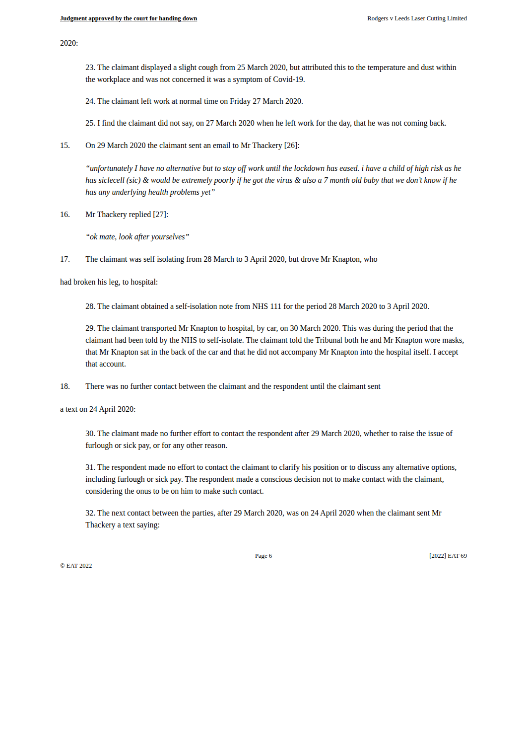Judgment approved by the court for handing down Rodgers v Leeds Laser Cutting Limited
2020:
23. The claimant displayed a slight cough from 25 March 2020, but attributed this to the temperature and dust within the workplace and was not concerned it was a symptom of Covid-19.
24. The claimant left work at normal time on Friday 27 March 2020.
25. I find the claimant did not say, on 27 March 2020 when he left work for the day, that he was not coming back.
15. On 29 March 2020 the claimant sent an email to Mr Thackery [26]:
“unfortunately I have no alternative but to stay off work until the lockdown has eased. i have a child of high risk as he has siclecell (sic) & would be extremely poorly if he got the virus & also a 7 month old baby that we don’t know if he has any underlying health problems yet”
16. Mr Thackery replied [27]:
“ok mate, look after yourselves”
17. The claimant was self isolating from 28 March to 3 April 2020, but drove Mr Knapton, who
had broken his leg, to hospital:
28. The claimant obtained a self-isolation note from NHS 111 for the period 28 March 2020 to 3 April 2020.
29. The claimant transported Mr Knapton to hospital, by car, on 30 March 2020. This was during the period that the claimant had been told by the NHS to self-isolate. The claimant told the Tribunal both he and Mr Knapton wore masks, that Mr Knapton sat in the back of the car and that he did not accompany Mr Knapton into the hospital itself. I accept that account.
18. There was no further contact between the claimant and the respondent until the claimant sent
a text on 24 April 2020:
30. The claimant made no further effort to contact the respondent after 29 March 2020, whether to raise the issue of furlough or sick pay, or for any other reason.
31. The respondent made no effort to contact the claimant to clarify his position or to discuss any alternative options, including furlough or sick pay. The respondent made a conscious decision not to make contact with the claimant, considering the onus to be on him to make such contact.
32. The next contact between the parties, after 29 March 2020, was on 24 April 2020 when the claimant sent Mr Thackery a text saying:
Page 6
[2022] EAT 69
© EAT 2022